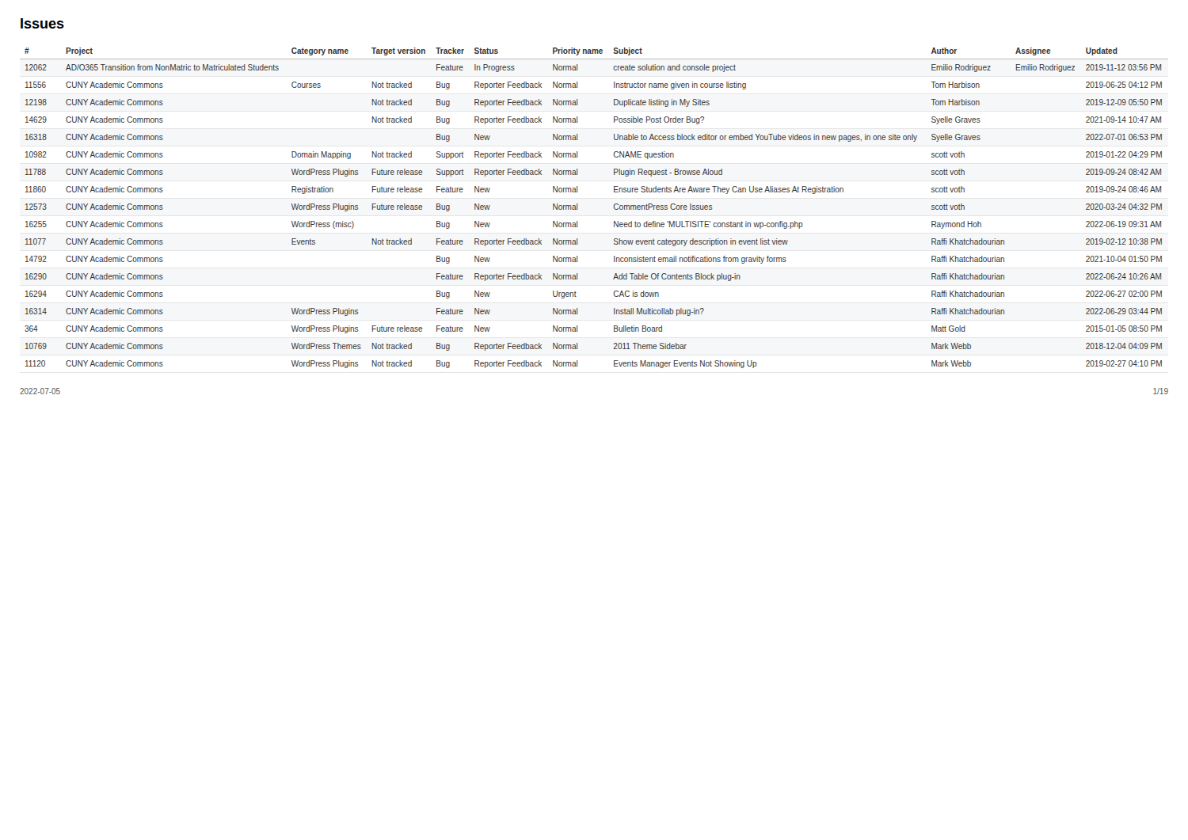Issues
| # | Project | Category name | Target version | Tracker | Status | Priority name | Subject | Author | Assignee | Updated |
| --- | --- | --- | --- | --- | --- | --- | --- | --- | --- | --- |
| 12062 | AD/O365 Transition from NonMatric to Matriculated Students | | | Feature | In Progress | Normal | create solution and console project | Emilio Rodriguez | Emilio Rodriguez | 2019-11-12 03:56 PM |
| 11556 | CUNY Academic Commons | Courses | Not tracked | Bug | Reporter Feedback | Normal | Instructor name given in course listing | Tom Harbison | | 2019-06-25 04:12 PM |
| 12198 | CUNY Academic Commons | | Not tracked | Bug | Reporter Feedback | Normal | Duplicate listing in My Sites | Tom Harbison | | 2019-12-09 05:50 PM |
| 14629 | CUNY Academic Commons | | Not tracked | Bug | Reporter Feedback | Normal | Possible Post Order Bug? | Syelle Graves | | 2021-09-14 10:47 AM |
| 16318 | CUNY Academic Commons | | | Bug | New | Normal | Unable to Access block editor or embed YouTube videos in new pages, in one site only | Syelle Graves | | 2022-07-01 06:53 PM |
| 10982 | CUNY Academic Commons | Domain Mapping | Not tracked | Support | Reporter Feedback | Normal | CNAME question | scott voth | | 2019-01-22 04:29 PM |
| 11788 | CUNY Academic Commons | WordPress Plugins | Future release | Support | Reporter Feedback | Normal | Plugin Request - Browse Aloud | scott voth | | 2019-09-24 08:42 AM |
| 11860 | CUNY Academic Commons | Registration | Future release | Feature | New | Normal | Ensure Students Are Aware They Can Use Aliases At Registration | scott voth | | 2019-09-24 08:46 AM |
| 12573 | CUNY Academic Commons | WordPress Plugins | Future release | Bug | New | Normal | CommentPress Core Issues | scott voth | | 2020-03-24 04:32 PM |
| 16255 | CUNY Academic Commons | WordPress (misc) | | Bug | New | Normal | Need to define 'MULTISITE' constant in wp-config.php | Raymond Hoh | | 2022-06-19 09:31 AM |
| 11077 | CUNY Academic Commons | Events | Not tracked | Feature | Reporter Feedback | Normal | Show event category description in event list view | Raffi Khatchadourian | | 2019-02-12 10:38 PM |
| 14792 | CUNY Academic Commons | | | Bug | New | Normal | Inconsistent email notifications from gravity forms | Raffi Khatchadourian | | 2021-10-04 01:50 PM |
| 16290 | CUNY Academic Commons | | | Feature | Reporter Feedback | Normal | Add Table Of Contents Block plug-in | Raffi Khatchadourian | | 2022-06-24 10:26 AM |
| 16294 | CUNY Academic Commons | | | Bug | New | Urgent | CAC is down | Raffi Khatchadourian | | 2022-06-27 02:00 PM |
| 16314 | CUNY Academic Commons | WordPress Plugins | | Feature | New | Normal | Install Multicollab plug-in? | Raffi Khatchadourian | | 2022-06-29 03:44 PM |
| 364 | CUNY Academic Commons | WordPress Plugins | Future release | Feature | New | Normal | Bulletin Board | Matt Gold | | 2015-01-05 08:50 PM |
| 10769 | CUNY Academic Commons | WordPress Themes | Not tracked | Bug | Reporter Feedback | Normal | 2011 Theme Sidebar | Mark Webb | | 2018-12-04 04:09 PM |
| 11120 | CUNY Academic Commons | WordPress Plugins | Not tracked | Bug | Reporter Feedback | Normal | Events Manager Events Not Showing Up | Mark Webb | | 2019-02-27 04:10 PM |
2022-07-05 1/19